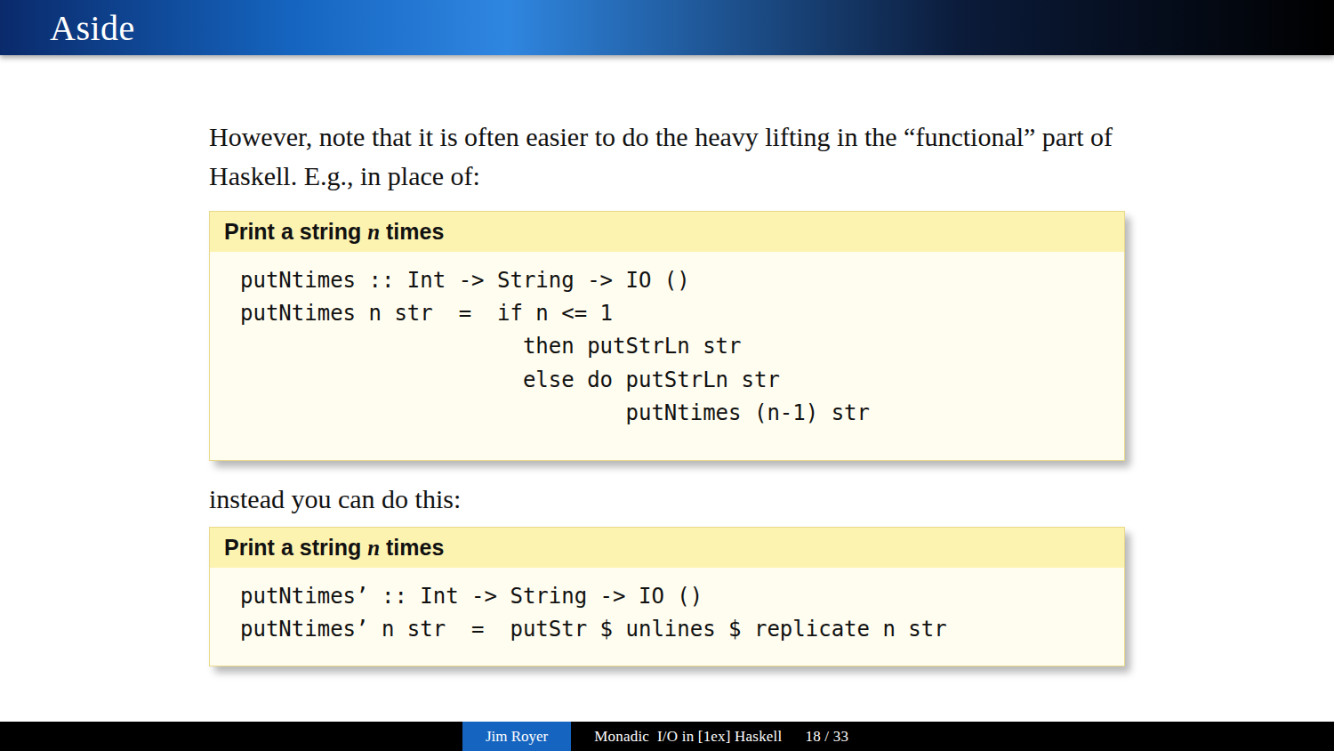Aside
However, note that it is often easier to do the heavy lifting in the “functional” part of Haskell. E.g., in place of:
Print a string n times
putNtimes :: Int -> String -> IO ()
putNtimes n str  =  if n <= 1
                      then putStrLn str
                      else do putStrLn str
                              putNtimes (n-1) str
instead you can do this:
Print a string n times
putNtimes’ :: Int -> String -> IO ()
putNtimes’ n str  =  putStr $ unlines $ replicate n str
Jim Royer
Monadic I/O in [1ex] Haskell 18 / 33